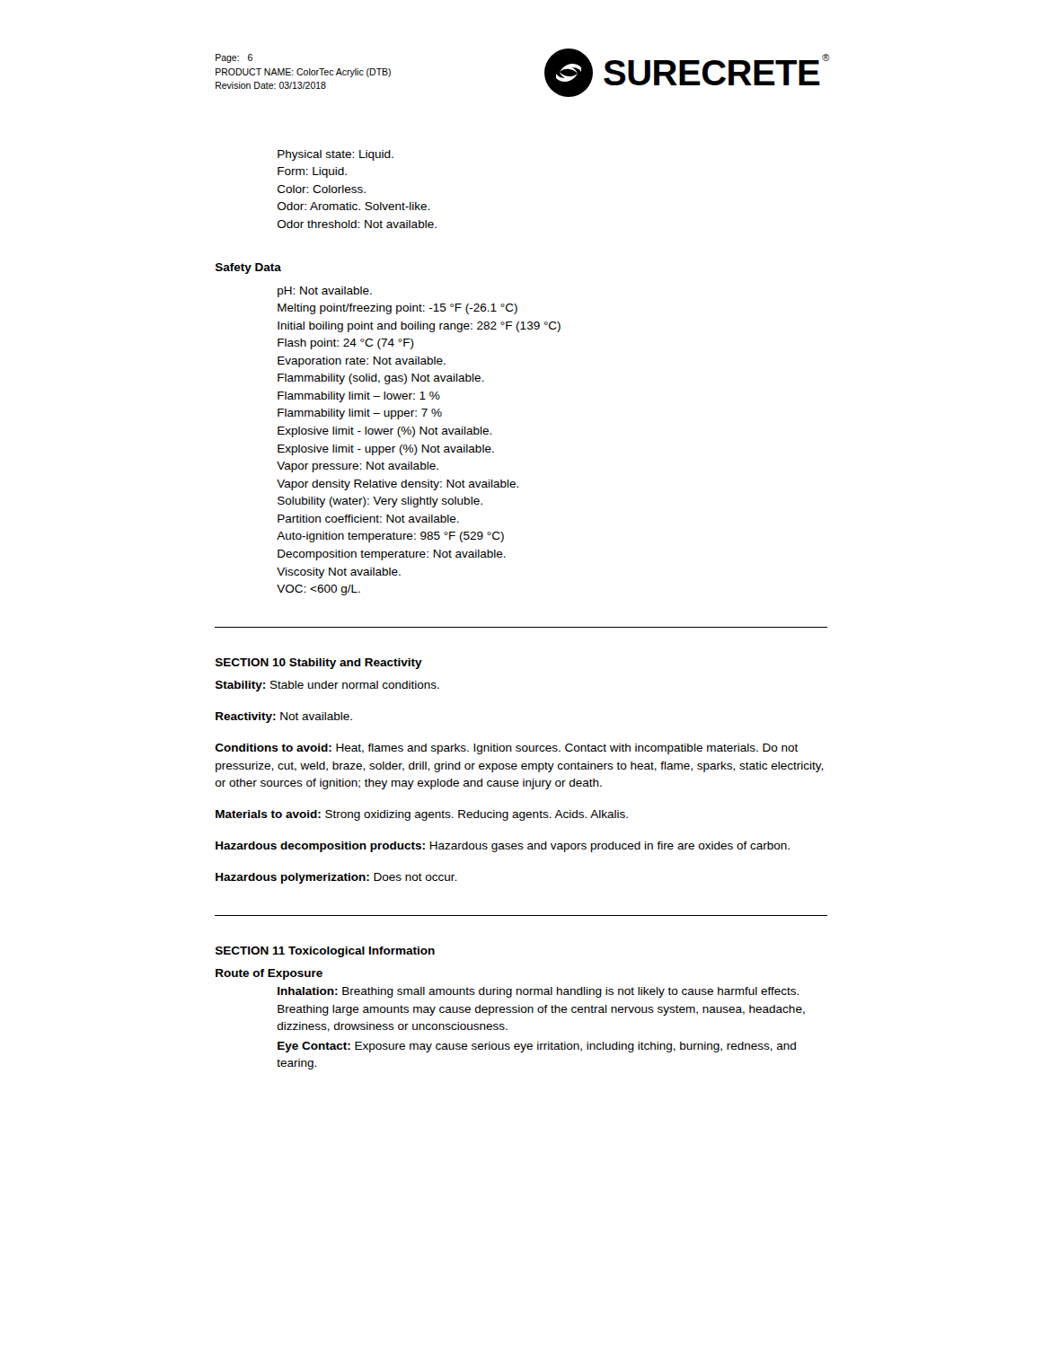Page: 6
PRODUCT NAME: ColorTec Acrylic (DTB)
Revision Date: 03/13/2018
SURECRETE®
Physical state: Liquid.
Form: Liquid.
Color: Colorless.
Odor: Aromatic. Solvent-like.
Odor threshold: Not available.
Safety Data
pH: Not available.
Melting point/freezing point: -15 °F (-26.1 °C)
Initial boiling point and boiling range: 282 °F (139 °C)
Flash point: 24 °C (74 °F)
Evaporation rate: Not available.
Flammability (solid, gas) Not available.
Flammability limit – lower: 1 %
Flammability limit – upper: 7 %
Explosive limit - lower (%) Not available.
Explosive limit - upper (%) Not available.
Vapor pressure: Not available.
Vapor density Relative density: Not available.
Solubility (water): Very slightly soluble.
Partition coefficient: Not available.
Auto-ignition temperature: 985 °F (529 °C)
Decomposition temperature: Not available.
Viscosity Not available.
VOC: <600 g/L.
SECTION 10 Stability and Reactivity
Stability: Stable under normal conditions.
Reactivity: Not available.
Conditions to avoid: Heat, flames and sparks. Ignition sources. Contact with incompatible materials. Do not pressurize, cut, weld, braze, solder, drill, grind or expose empty containers to heat, flame, sparks, static electricity, or other sources of ignition; they may explode and cause injury or death.
Materials to avoid: Strong oxidizing agents. Reducing agents. Acids. Alkalis.
Hazardous decomposition products: Hazardous gases and vapors produced in fire are oxides of carbon.
Hazardous polymerization: Does not occur.
SECTION 11 Toxicological Information
Route of Exposure
Inhalation: Breathing small amounts during normal handling is not likely to cause harmful effects. Breathing large amounts may cause depression of the central nervous system, nausea, headache, dizziness, drowsiness or unconsciousness.
Eye Contact: Exposure may cause serious eye irritation, including itching, burning, redness, and tearing.